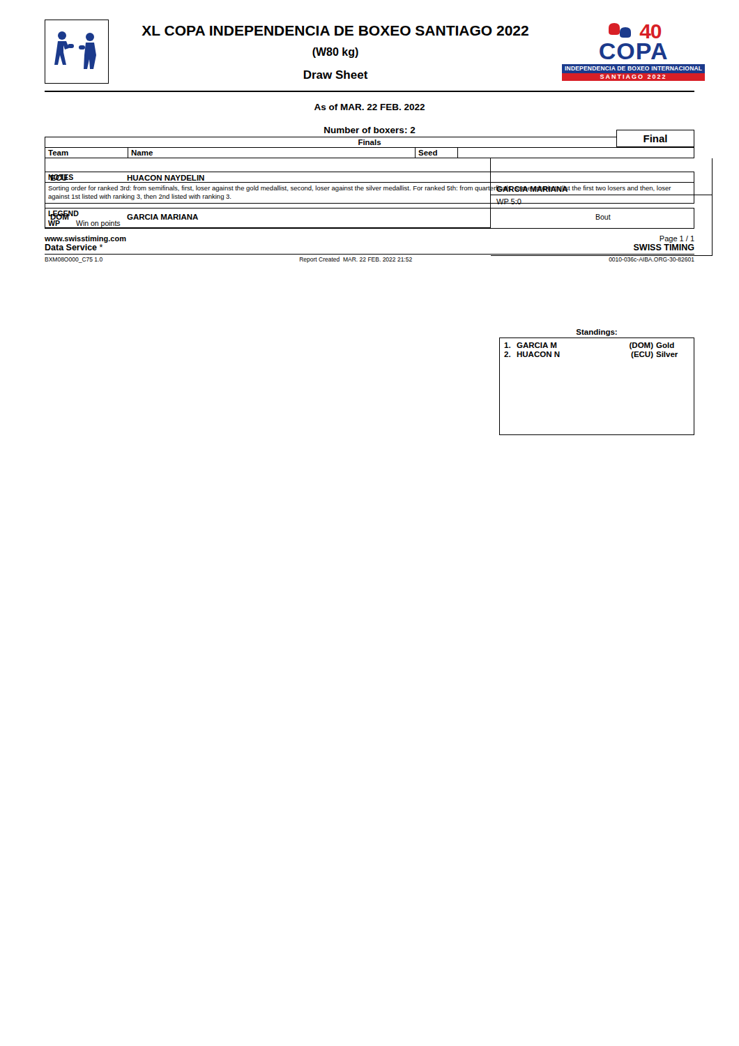XL COPA INDEPENDENCIA DE BOXEO SANTIAGO 2022
(W80 kg)
Draw Sheet
40
COPA
INDEPENDENCIA DE BOXEO INTERNACIONAL
SANTIAGO 2022
As of MAR. 22 FEB. 2022
Final
Number of boxers: 2
Finals
| Team | Name | Seed | |
| --- | --- | --- | --- |
ECU HUACON NAYDELIN
DOM GARCIA MARIANA
GARCIA MARIANA
WP 5:0
Bout
Standings:
| 1. | GARCIA M | (DOM) | Gold |
| 2. | HUACON N | (ECU) | Silver |
NOTES
Sorting order for ranked 3rd: from semifinals, first, loser against the gold medallist, second, loser against the silver medallist. For ranked 5th: from quarterfinals, same criteria to list the first two losers and then, loser against 1st listed with ranking 3, then 2nd listed with ranking 3.
LEGEND
WPWin on points
www.swisstiming.com
Data Service *
Page 1 / 1
SWISS TIMING
BXM08O000_C75 1.0
Report Created MAR. 22 FEB. 2022 21:52
0010-036c-AIBA.ORG-30-82601